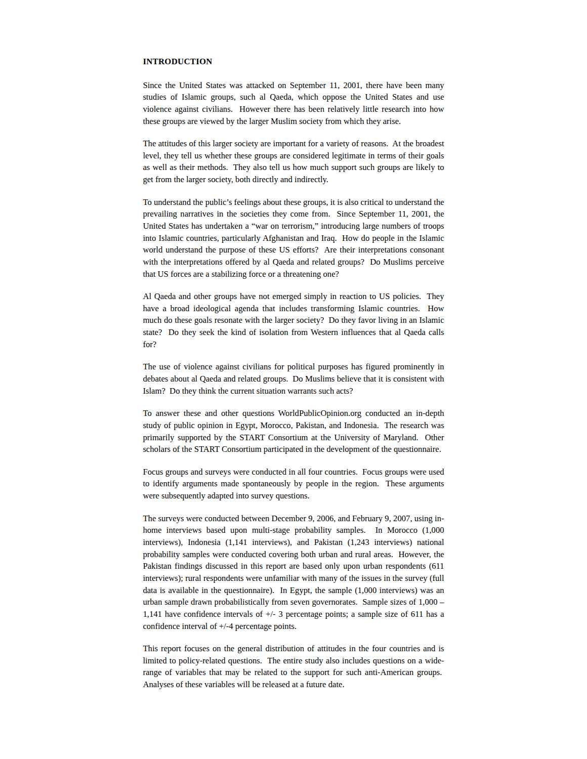INTRODUCTION
Since the United States was attacked on September 11, 2001, there have been many studies of Islamic groups, such al Qaeda, which oppose the United States and use violence against civilians. However there has been relatively little research into how these groups are viewed by the larger Muslim society from which they arise.
The attitudes of this larger society are important for a variety of reasons. At the broadest level, they tell us whether these groups are considered legitimate in terms of their goals as well as their methods. They also tell us how much support such groups are likely to get from the larger society, both directly and indirectly.
To understand the public’s feelings about these groups, it is also critical to understand the prevailing narratives in the societies they come from. Since September 11, 2001, the United States has undertaken a “war on terrorism,” introducing large numbers of troops into Islamic countries, particularly Afghanistan and Iraq. How do people in the Islamic world understand the purpose of these US efforts? Are their interpretations consonant with the interpretations offered by al Qaeda and related groups? Do Muslims perceive that US forces are a stabilizing force or a threatening one?
Al Qaeda and other groups have not emerged simply in reaction to US policies. They have a broad ideological agenda that includes transforming Islamic countries. How much do these goals resonate with the larger society? Do they favor living in an Islamic state? Do they seek the kind of isolation from Western influences that al Qaeda calls for?
The use of violence against civilians for political purposes has figured prominently in debates about al Qaeda and related groups. Do Muslims believe that it is consistent with Islam? Do they think the current situation warrants such acts?
To answer these and other questions WorldPublicOpinion.org conducted an in-depth study of public opinion in Egypt, Morocco, Pakistan, and Indonesia. The research was primarily supported by the START Consortium at the University of Maryland. Other scholars of the START Consortium participated in the development of the questionnaire.
Focus groups and surveys were conducted in all four countries. Focus groups were used to identify arguments made spontaneously by people in the region. These arguments were subsequently adapted into survey questions.
The surveys were conducted between December 9, 2006, and February 9, 2007, using in-home interviews based upon multi-stage probability samples. In Morocco (1,000 interviews), Indonesia (1,141 interviews), and Pakistan (1,243 interviews) national probability samples were conducted covering both urban and rural areas. However, the Pakistan findings discussed in this report are based only upon urban respondents (611 interviews); rural respondents were unfamiliar with many of the issues in the survey (full data is available in the questionnaire). In Egypt, the sample (1,000 interviews) was an urban sample drawn probabilistically from seven governorates. Sample sizes of 1,000 – 1,141 have confidence intervals of +/- 3 percentage points; a sample size of 611 has a confidence interval of +/-4 percentage points.
This report focuses on the general distribution of attitudes in the four countries and is limited to policy-related questions. The entire study also includes questions on a wide-range of variables that may be related to the support for such anti-American groups. Analyses of these variables will be released at a future date.